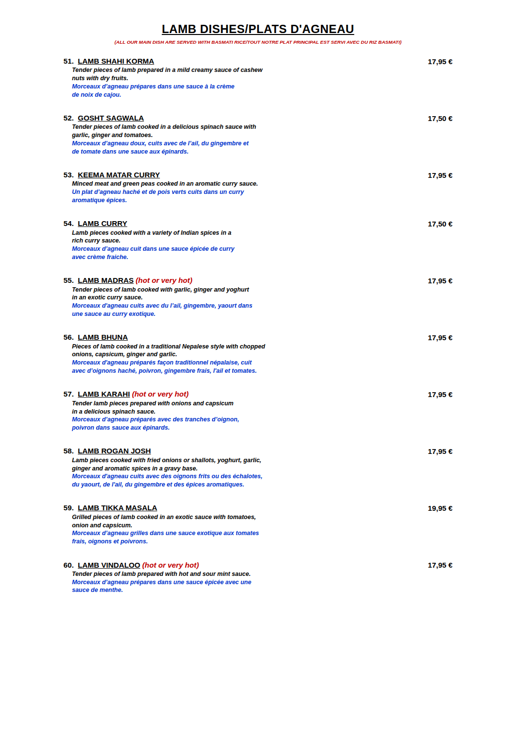LAMB DISHES/PLATS D'AGNEAU
(ALL OUR MAIN DISH ARE SERVED WITH BASMATI RICE/TOUT NOTRE PLAT PRINCIPAL EST SERVI AVEC DU RIZ BASMATI)
51. LAMB SHAHI KORMA
Tender pieces of lamb prepared in a mild creamy sauce of cashew
nuts with dry fruits.
Morceaux d’agneau prépares dans une sauce à la crème
de noix de cajou.
17,95 €
52. GOSHT SAGWALA
Tender pieces of lamb cooked in a delicious spinach sauce with
garlic, ginger and tomatoes.
Morceaux d’agneau doux, cuits avec de l’ail, du gingembre et
de tomate dans une sauce aux épinards.
17,50 €
53. KEEMA MATAR CURRY
Minced meat and green peas cooked in an aromatic curry sauce.
Un plat d’agneau haché et de pois verts cuits dans un curry
aromatique épices.
17,95 €
54. LAMB CURRY
Lamb pieces cooked with a variety of Indian spices in a
rich curry sauce.
Morceaux d’agneau cuit dans une sauce épicée de curry
avec crème fraiche.
17,50 €
55. LAMB MADRAS (hot or very hot)
Tender pieces of lamb cooked with garlic, ginger and yoghurt
in an exotic curry sauce.
Morceaux d'agneau cuits avec du l’ail, gingembre, yaourt dans
une sauce au curry exotique.
17,95 €
56. LAMB BHUNA
Pieces of lamb cooked in a traditional Nepalese style with chopped
onions, capsicum, ginger and garlic.
Morceaux d'agneau préparés façon traditionnel népalaise, cuit
avec d’oignons haché, poivron, gingembre frais, l'ail et tomates.
17,95 €
57. LAMB KARAHI (hot or very hot)
Tender lamb pieces prepared with onions and capsicum
in a delicious spinach sauce.
Morceaux d’agneau préparés avec des tranches d’oignon,
poivron dans sauce aux épinards.
17,95 €
58. LAMB ROGAN JOSH
Lamb pieces cooked with fried onions or shallots, yoghurt, garlic,
ginger and aromatic spices in a gravy base.
Morceaux d'agneau cuits avec des oignons frits ou des échalotes,
du yaourt, de l'ail, du gingembre et des épices aromatiques.
17,95 €
59. LAMB TIKKA MASALA
Grilled pieces of lamb cooked in an exotic sauce with tomatoes,
onion and capsicum.
Morceaux d’agneau grilles dans une sauce exotique aux tomates
frais, oignons et poivrons.
19,95 €
60. LAMB VINDALOO (hot or very hot)
Tender pieces of lamb prepared with hot and sour mint sauce.
Morceaux d’agneau prépares dans une sauce épicée avec une
sauce de menthe.
17,95 €